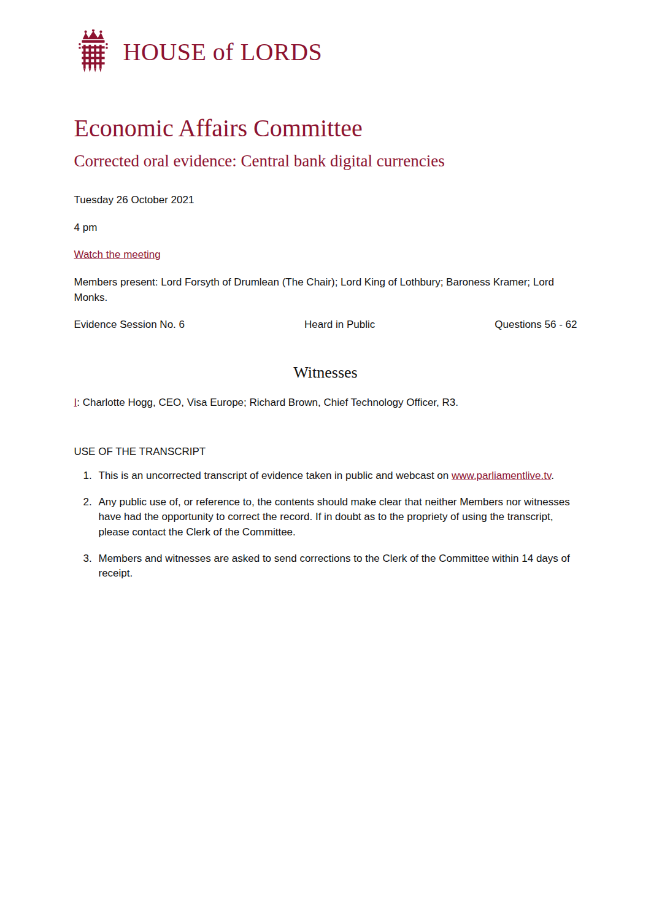HOUSE of LORDS
Economic Affairs Committee
Corrected oral evidence: Central bank digital currencies
Tuesday 26 October 2021
4 pm
Watch the meeting
Members present: Lord Forsyth of Drumlean (The Chair); Lord King of Lothbury; Baroness Kramer; Lord Monks.
Evidence Session No. 6 Heard in Public Questions 56 - 62
Witnesses
I: Charlotte Hogg, CEO, Visa Europe; Richard Brown, Chief Technology Officer, R3.
USE OF THE TRANSCRIPT
This is an uncorrected transcript of evidence taken in public and webcast on www.parliamentlive.tv.
Any public use of, or reference to, the contents should make clear that neither Members nor witnesses have had the opportunity to correct the record. If in doubt as to the propriety of using the transcript, please contact the Clerk of the Committee.
Members and witnesses are asked to send corrections to the Clerk of the Committee within 14 days of receipt.